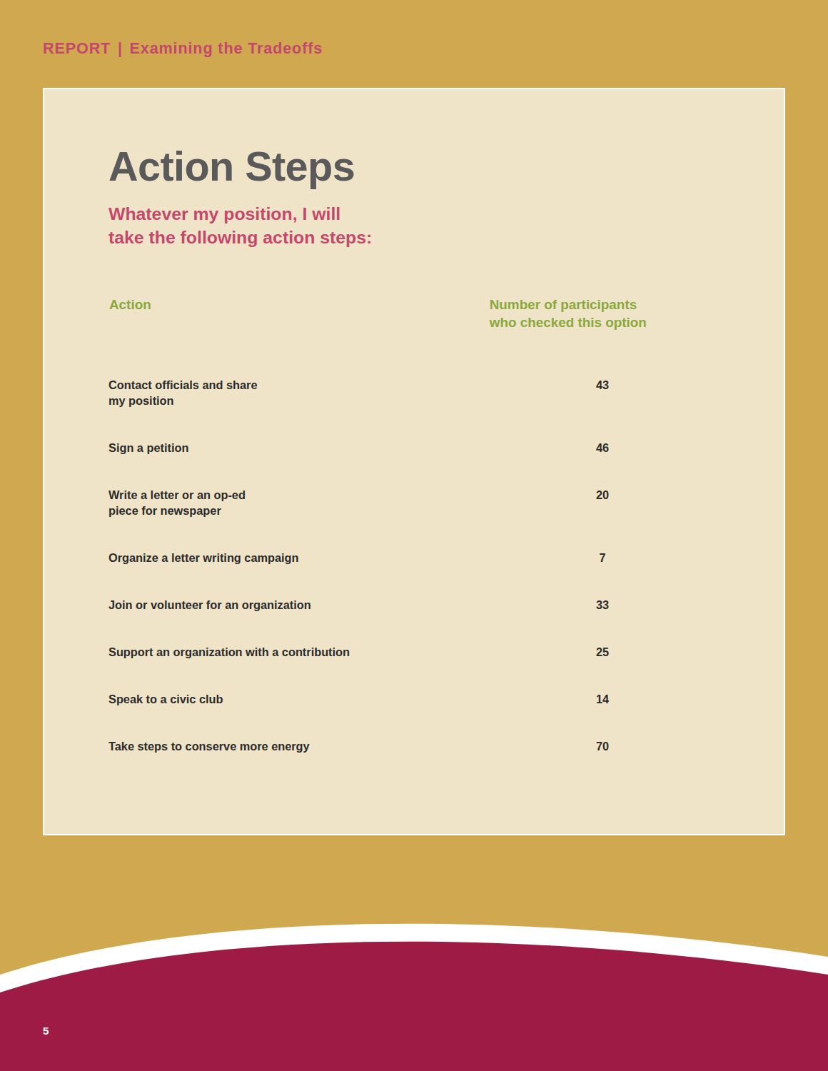REPORT|Examining the Tradeoffs
Action Steps
Whatever my position, I will
take the following action steps:
| Action | Number of participants who checked this option |
| --- | --- |
| Contact officials and share my position | 43 |
| Sign a petition | 46 |
| Write a letter or an op-ed piece for newspaper | 20 |
| Organize a letter writing campaign | 7 |
| Join or volunteer for an organization | 33 |
| Support an organization with a contribution | 25 |
| Speak to a civic club | 14 |
| Take steps to conserve more energy | 70 |
5